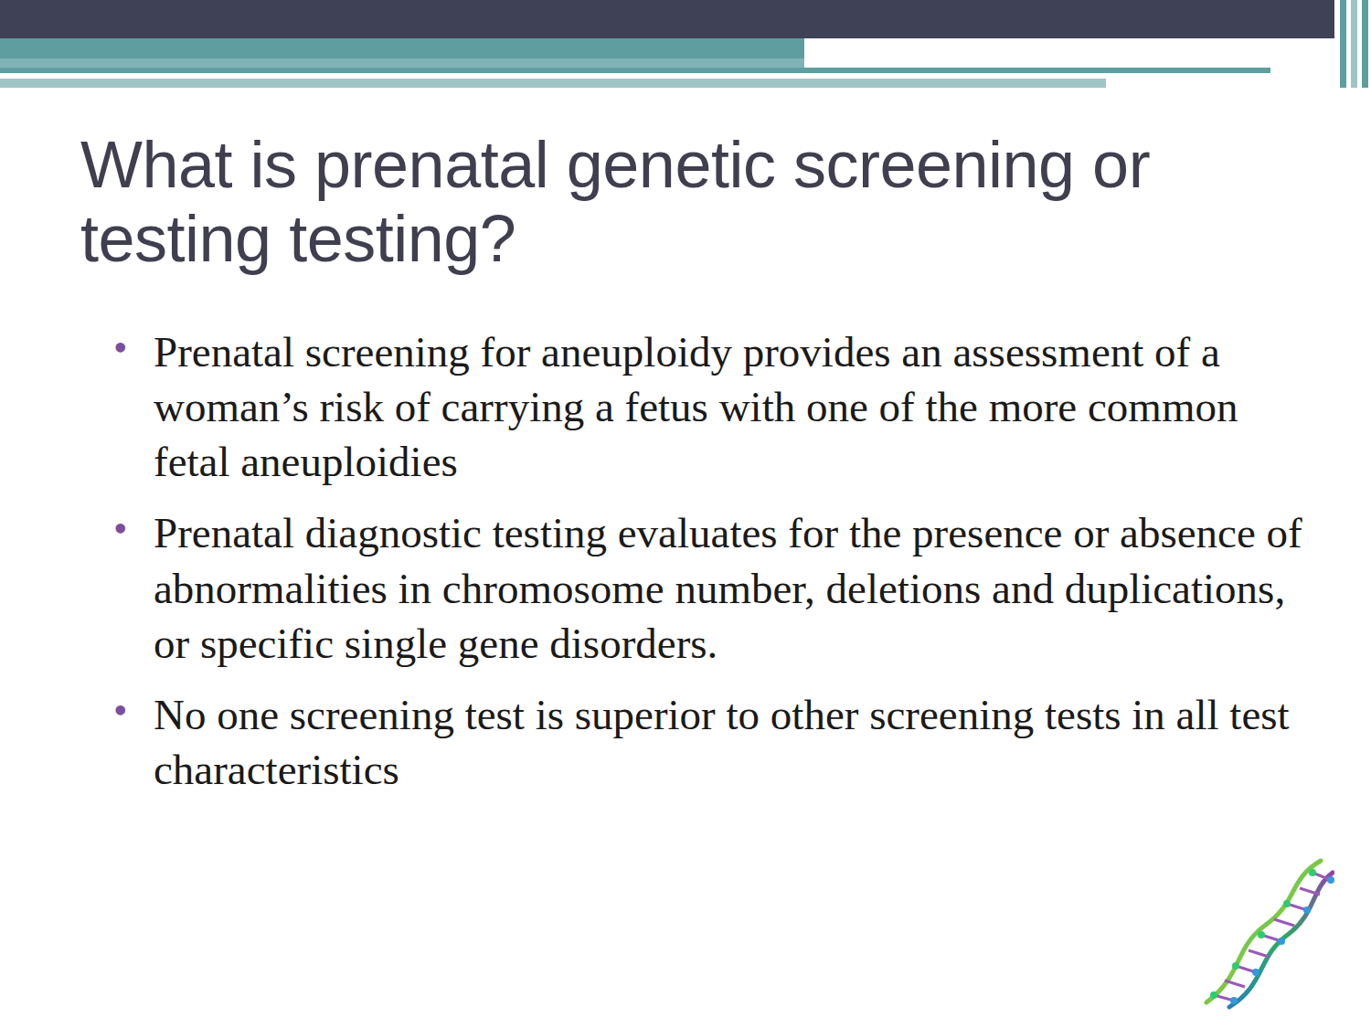What is prenatal genetic screening or testing testing?
Prenatal screening for aneuploidy provides an assessment of a woman’s risk of carrying a fetus with one of the more common fetal aneuploidies
Prenatal diagnostic testing evaluates for the presence or absence of abnormalities in chromosome number, deletions and duplications, or specific single gene disorders.
No one screening test is superior to other screening tests in all test characteristics